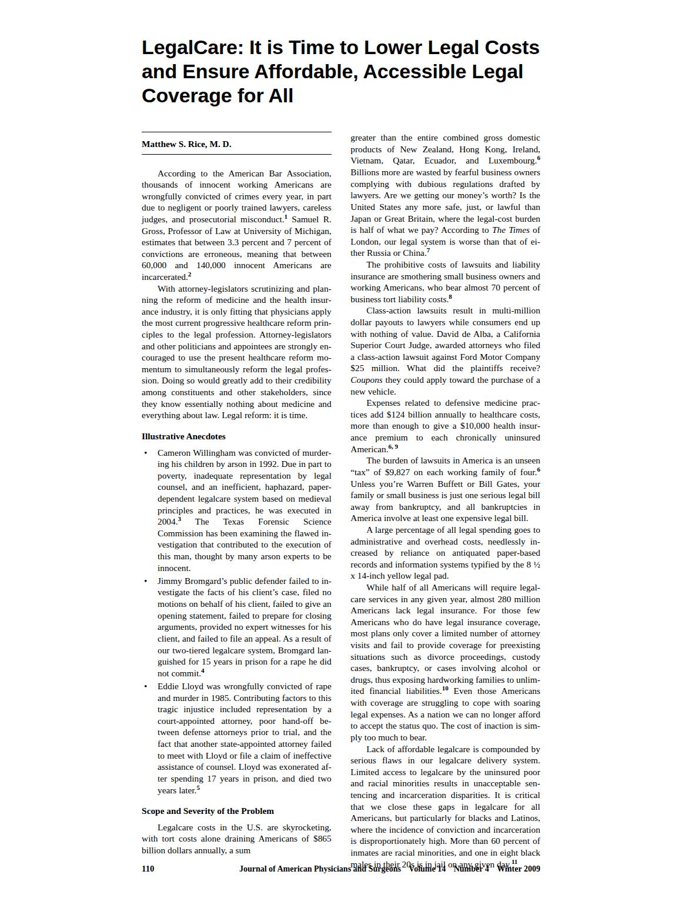LegalCare: It is Time to Lower Legal Costs and Ensure Affordable, Accessible Legal Coverage for All
Matthew S. Rice, M. D.
According to the American Bar Association, thousands of innocent working Americans are wrongfully convicted of crimes every year, in part due to negligent or poorly trained lawyers, careless judges, and prosecutorial misconduct.1 Samuel R. Gross, Professor of Law at University of Michigan, estimates that between 3.3 percent and 7 percent of convictions are erroneous, meaning that between 60,000 and 140,000 innocent Americans are incarcerated.2
With attorney-legislators scrutinizing and planning the reform of medicine and the health insurance industry, it is only fitting that physicians apply the most current progressive healthcare reform principles to the legal profession. Attorney-legislators and other politicians and appointees are strongly encouraged to use the present healthcare reform momentum to simultaneously reform the legal profession. Doing so would greatly add to their credibility among constituents and other stakeholders, since they know essentially nothing about medicine and everything about law. Legal reform: it is time.
Illustrative Anecdotes
Cameron Willingham was convicted of murdering his children by arson in 1992. Due in part to poverty, inadequate representation by legal counsel, and an inefficient, haphazard, paper-dependent legalcare system based on medieval principles and practices, he was executed in 2004.3 The Texas Forensic Science Commission has been examining the flawed investigation that contributed to the execution of this man, thought by many arson experts to be innocent.
Jimmy Bromgard’s public defender failed to investigate the facts of his client’s case, filed no motions on behalf of his client, failed to give an opening statement, failed to prepare for closing arguments, provided no expert witnesses for his client, and failed to file an appeal. As a result of our two-tiered legalcare system, Bromgard languished for 15 years in prison for a rape he did not commit.4
Eddie Lloyd was wrongfully convicted of rape and murder in 1985. Contributing factors to this tragic injustice included representation by a court-appointed attorney, poor hand-off between defense attorneys prior to trial, and the fact that another state-appointed attorney failed to meet with Lloyd or file a claim of ineffective assistance of counsel. Lloyd was exonerated after spending 17 years in prison, and died two years later.5
Scope and Severity of the Problem
Legalcare costs in the U.S. are skyrocketing, with tort costs alone draining Americans of $865 billion dollars annually, a sum
greater than the entire combined gross domestic products of New Zealand, Hong Kong, Ireland, Vietnam, Qatar, Ecuador, and Luxembourg.6 Billions more are wasted by fearful business owners complying with dubious regulations drafted by lawyers. Are we getting our money’s worth? Is the United States any more safe, just, or lawful than Japan or Great Britain, where the legal-cost burden is half of what we pay? According to The Times of London, our legal system is worse than that of either Russia or China.7
The prohibitive costs of lawsuits and liability insurance are smothering small business owners and working Americans, who bear almost 70 percent of business tort liability costs.8
Class-action lawsuits result in multi-million dollar payouts to lawyers while consumers end up with nothing of value. David de Alba, a California Superior Court Judge, awarded attorneys who filed a class-action lawsuit against Ford Motor Company $25 million. What did the plaintiffs receive? Coupons they could apply toward the purchase of a new vehicle.
Expenses related to defensive medicine practices add $124 billion annually to healthcare costs, more than enough to give a $10,000 health insurance premium to each chronically uninsured American.6, 9
The burden of lawsuits in America is an unseen “tax” of $9,827 on each working family of four.6 Unless you’re Warren Buffett or Bill Gates, your family or small business is just one serious legal bill away from bankruptcy, and all bankruptcies in America involve at least one expensive legal bill.
A large percentage of all legal spending goes to administrative and overhead costs, needlessly increased by reliance on antiquated paper-based records and information systems typified by the 8 ½ x 14-inch yellow legal pad.
While half of all Americans will require legalcare services in any given year, almost 280 million Americans lack legal insurance. For those few Americans who do have legal insurance coverage, most plans only cover a limited number of attorney visits and fail to provide coverage for preexisting situations such as divorce proceedings, custody cases, bankruptcy, or cases involving alcohol or drugs, thus exposing hardworking families to unlimited financial liabilities.10 Even those Americans with coverage are struggling to cope with soaring legal expenses. As a nation we can no longer afford to accept the status quo. The cost of inaction is simply too much to bear.
Lack of affordable legalcare is compounded by serious flaws in our legalcare delivery system. Limited access to legalcare by the uninsured poor and racial minorities results in unacceptable sentencing and incarceration disparities. It is critical that we close these gaps in legalcare for all Americans, but particularly for blacks and Latinos, where the incidence of conviction and incarceration is disproportionately high. More than 60 percent of inmates are racial minorities, and one in eight black males in their 20s is in jail on any given day.11
110 Journal of American Physicians and Surgeons Volume 14 Number 4 Winter 2009